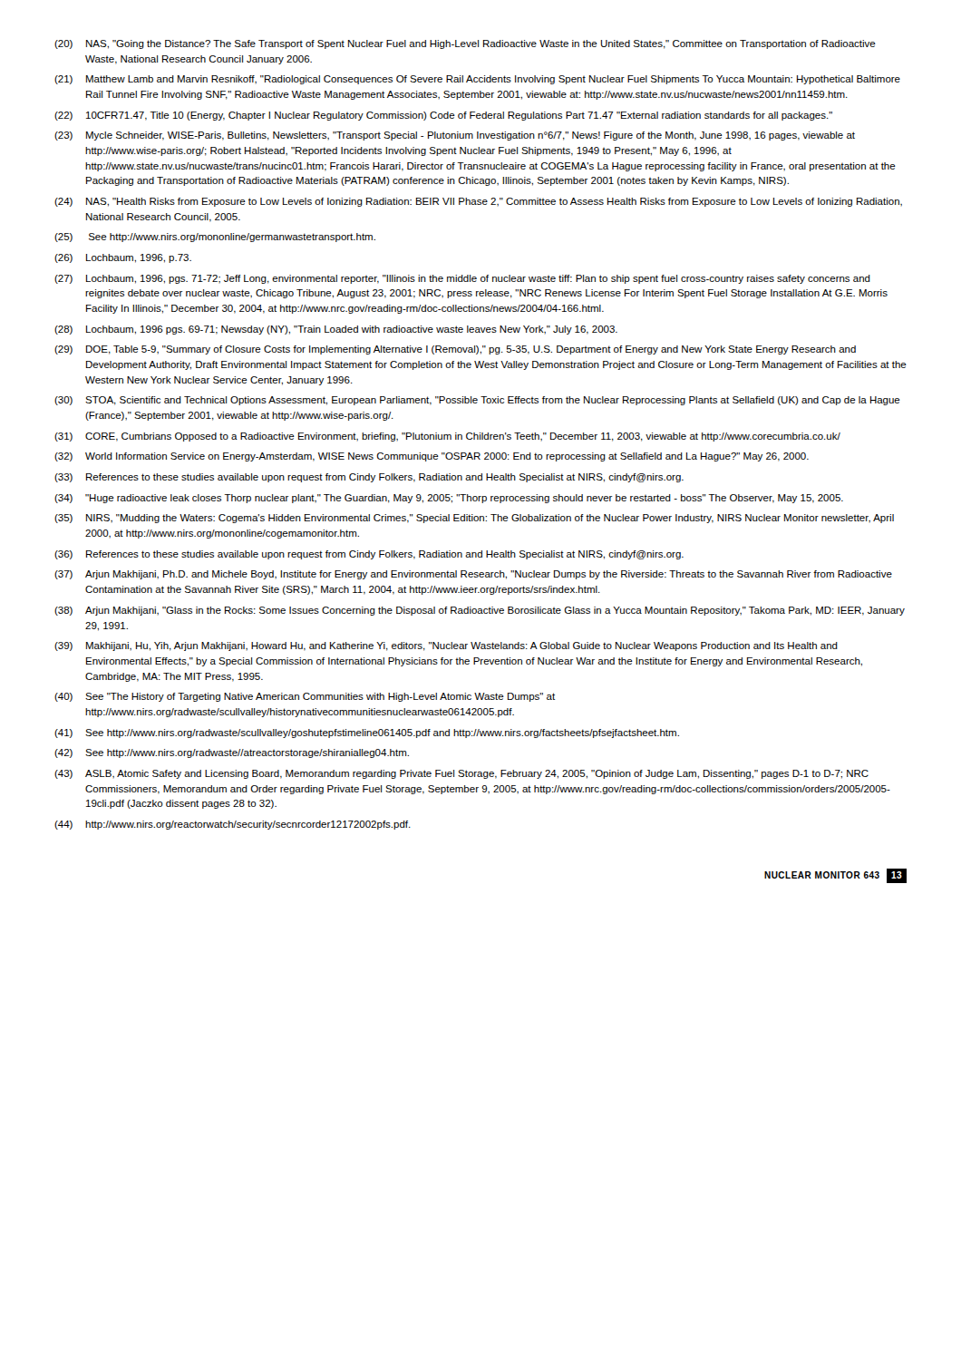(20) NAS, "Going the Distance? The Safe Transport of Spent Nuclear Fuel and High-Level Radioactive Waste in the United States," Committee on Transportation of Radioactive Waste, National Research Council January 2006.
(21) Matthew Lamb and Marvin Resnikoff, "Radiological Consequences Of Severe Rail Accidents Involving Spent Nuclear Fuel Shipments To Yucca Mountain: Hypothetical Baltimore Rail Tunnel Fire Involving SNF," Radioactive Waste Management Associates, September 2001, viewable at: http://www.state.nv.us/nucwaste/news2001/nn11459.htm.
(22) 10CFR71.47, Title 10 (Energy, Chapter I Nuclear Regulatory Commission) Code of Federal Regulations Part 71.47 "External radiation standards for all packages."
(23) Mycle Schneider, WISE-Paris, Bulletins, Newsletters, "Transport Special - Plutonium Investigation n°6/7," News! Figure of the Month, June 1998, 16 pages, viewable at http://www.wise-paris.org/; Robert Halstead, "Reported Incidents Involving Spent Nuclear Fuel Shipments, 1949 to Present," May 6, 1996, at http://www.state.nv.us/nucwaste/trans/nucinc01.htm; Francois Harari, Director of Transnucleaire at COGEMA's La Hague reprocessing facility in France, oral presentation at the Packaging and Transportation of Radioactive Materials (PATRAM) conference in Chicago, Illinois, September 2001 (notes taken by Kevin Kamps, NIRS).
(24) NAS, "Health Risks from Exposure to Low Levels of Ionizing Radiation: BEIR VII Phase 2," Committee to Assess Health Risks from Exposure to Low Levels of Ionizing Radiation, National Research Council, 2005.
(25) See http://www.nirs.org/mononline/germanwastetransport.htm.
(26) Lochbaum, 1996, p.73.
(27) Lochbaum, 1996, pgs. 71-72; Jeff Long, environmental reporter, "Illinois in the middle of nuclear waste tiff: Plan to ship spent fuel cross-country raises safety concerns and reignites debate over nuclear waste, Chicago Tribune, August 23, 2001; NRC, press release, "NRC Renews License For Interim Spent Fuel Storage Installation At G.E. Morris Facility In Illinois," December 30, 2004, at http://www.nrc.gov/reading-rm/doc-collections/news/2004/04-166.html.
(28) Lochbaum, 1996 pgs. 69-71; Newsday (NY), "Train Loaded with radioactive waste leaves New York," July 16, 2003.
(29) DOE, Table 5-9, "Summary of Closure Costs for Implementing Alternative I (Removal)," pg. 5-35, U.S. Department of Energy and New York State Energy Research and Development Authority, Draft Environmental Impact Statement for Completion of the West Valley Demonstration Project and Closure or Long-Term Management of Facilities at the Western New York Nuclear Service Center, January 1996.
(30) STOA, Scientific and Technical Options Assessment, European Parliament, "Possible Toxic Effects from the Nuclear Reprocessing Plants at Sellafield (UK) and Cap de la Hague (France)," September 2001, viewable at http://www.wise-paris.org/.
(31) CORE, Cumbrians Opposed to a Radioactive Environment, briefing, "Plutonium in Children's Teeth," December 11, 2003, viewable at http://www.corecumbria.co.uk/
(32) World Information Service on Energy-Amsterdam, WISE News Communique "OSPAR 2000: End to reprocessing at Sellafield and La Hague?" May 26, 2000.
(33) References to these studies available upon request from Cindy Folkers, Radiation and Health Specialist at NIRS, cindyf@nirs.org.
(34)"Huge radioactive leak closes Thorp nuclear plant," The Guardian, May 9, 2005; "Thorp reprocessing should never be restarted - boss" The Observer, May 15, 2005.
(35) NIRS, "Mudding the Waters: Cogema's Hidden Environmental Crimes," Special Edition: The Globalization of the Nuclear Power Industry, NIRS Nuclear Monitor newsletter, April 2000, at http://www.nirs.org/mononline/cogemamonitor.htm.
(36) References to these studies available upon request from Cindy Folkers, Radiation and Health Specialist at NIRS, cindyf@nirs.org.
(37) Arjun Makhijani, Ph.D. and Michele Boyd, Institute for Energy and Environmental Research, "Nuclear Dumps by the Riverside: Threats to the Savannah River from Radioactive Contamination at the Savannah River Site (SRS)," March 11, 2004, at http://www.ieer.org/reports/srs/index.html.
(38) Arjun Makhijani, "Glass in the Rocks: Some Issues Concerning the Disposal of Radioactive Borosilicate Glass in a Yucca Mountain Repository," Takoma Park, MD: IEER, January 29, 1991.
(39) Makhijani, Hu, Yih, Arjun Makhijani, Howard Hu, and Katherine Yi, editors, "Nuclear Wastelands: A Global Guide to Nuclear Weapons Production and Its Health and Environmental Effects," by a Special Commission of International Physicians for the Prevention of Nuclear War and the Institute for Energy and Environmental Research, Cambridge, MA: The MIT Press, 1995.
(40) See "The History of Targeting Native American Communities with High-Level Atomic Waste Dumps" at http://www.nirs.org/radwaste/scullvalley/historynativecommunitiesnuclearwaste06142005.pdf.
(41) See http://www.nirs.org/radwaste/scullvalley/goshutepfstimeline061405.pdf and http://www.nirs.org/factsheets/pfsejfactsheet.htm.
(42) See http://www.nirs.org/radwaste//atreactorstorage/shiranialleg04.htm.
(43) ASLB, Atomic Safety and Licensing Board, Memorandum regarding Private Fuel Storage, February 24, 2005, "Opinion of Judge Lam, Dissenting," pages D-1 to D-7; NRC Commissioners, Memorandum and Order regarding Private Fuel Storage, September 9, 2005, at http://www.nrc.gov/reading-rm/doc-collections/commission/orders/2005/2005-19cli.pdf (Jaczko dissent pages 28 to 32).
(44) http://www.nirs.org/reactorwatch/security/secnrcorder12172002pfs.pdf.
NUCLEAR MONITOR 643 13